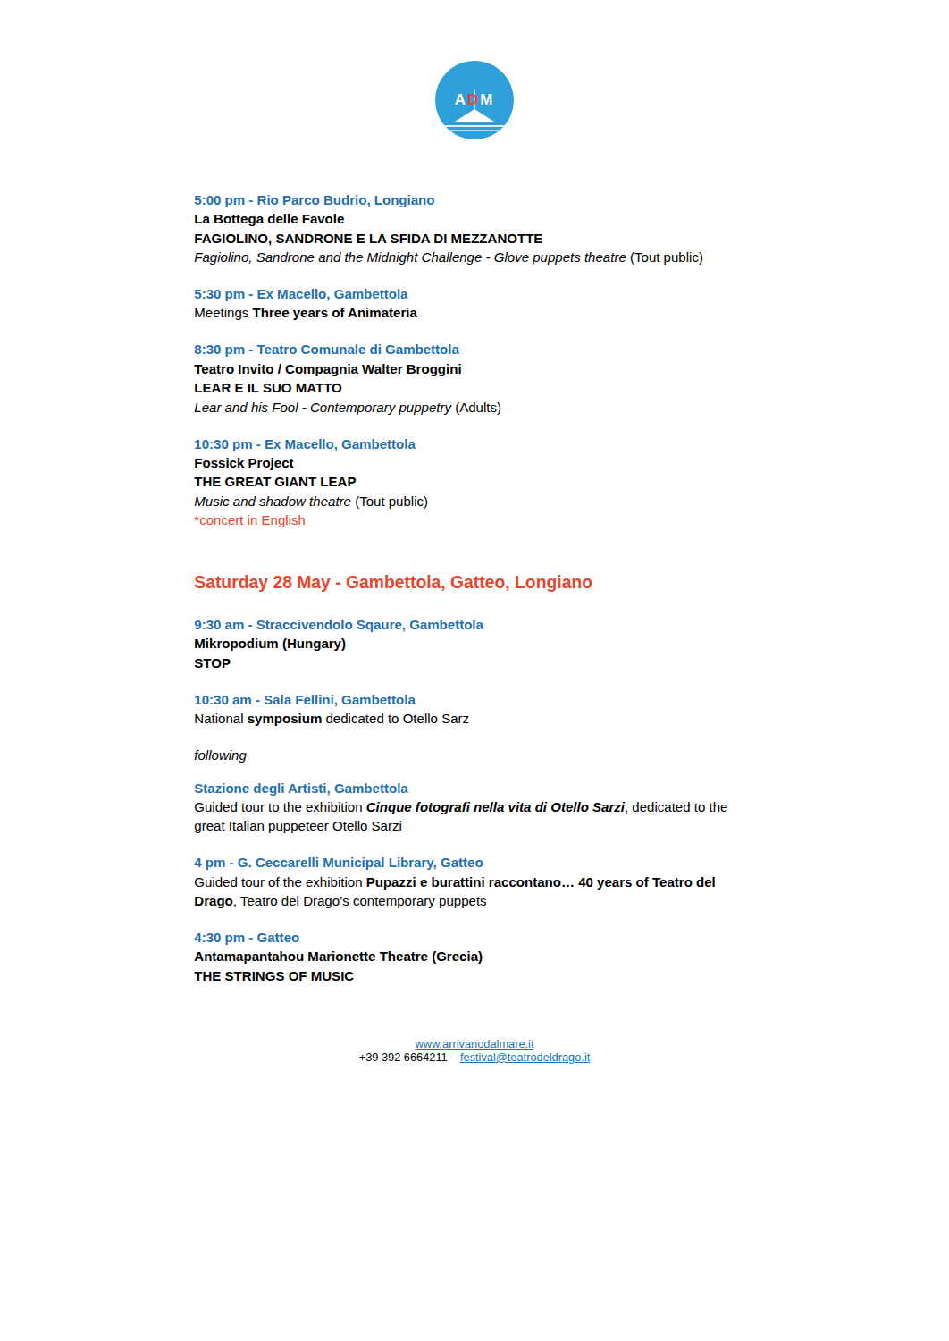ADM
5:00 pm - Rio Parco Budrio, Longiano
La Bottega delle Favole
FAGIOLINO, SANDRONE e LA SFIDA DI MEZZANOTTE
Fagiolino, Sandrone and the Midnight Challenge - Glove puppets theatre (Tout public)
5:30 pm - Ex Macello, Gambettola
Meetings Three years of Animateria
8:30 pm - Teatro Comunale di Gambettola
Teatro Invito / Compagnia Walter Broggini
LEAR e IL SUO MATTO
Lear and his Fool - Contemporary puppetry (Adults)
10:30 pm - Ex Macello, Gambettola
Fossick Project
THE GREAT GIANT LEAP
Music and shadow theatre (Tout public)
*concert in English
Saturday 28 May - Gambettola, Gatteo, Longiano
9:30 am - Straccivendolo Sqaure, Gambettola
Mikropodium (Hungary)
STOP
10:30 am - Sala Fellini, Gambettola
National symposium dedicated to Otello Sarz
following
Stazione degli Artisti, Gambettola
Guided tour to the exhibition Cinque fotografi nella vita di Otello Sarzi, dedicated to the great Italian puppeteer Otello Sarzi
4 pm - G. Ceccarelli Municipal Library, Gatteo
Guided tour of the exhibition Pupazzi e burattini raccontano… 40 years of Teatro del Drago, Teatro del Drago’s contemporary puppets
4:30 pm - Gatteo
Antamapantahou Marionette Theatre (Grecia)
THE STRINGS of MUSIC
www.arrivanodalmare.it
+39 392 6664211 – festival@teatrodeldrago.it